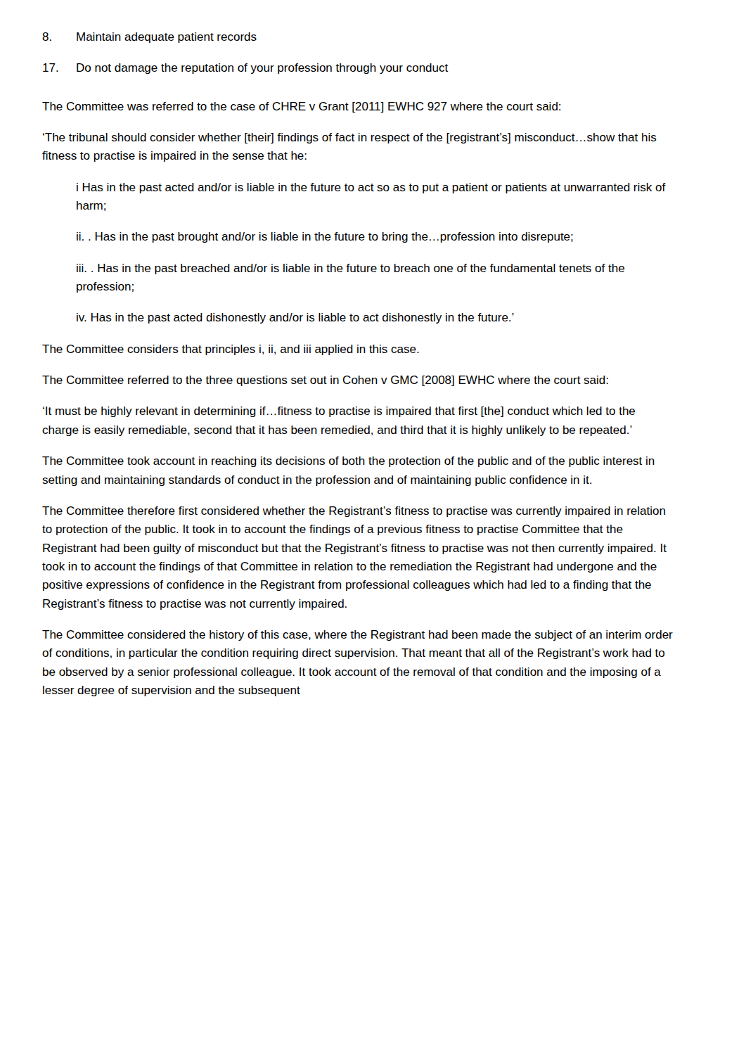8. Maintain adequate patient records
17. Do not damage the reputation of your profession through your conduct
The Committee was referred to the case of CHRE v Grant [2011] EWHC 927 where the court said:
‘The tribunal should consider whether [their] findings of fact in respect of the [registrant’s] misconduct…show that his fitness to practise is impaired in the sense that he:
i Has in the past acted and/or is liable in the future to act so as to put a patient or patients at unwarranted risk of harm;
ii. . Has in the past brought and/or is liable in the future to bring the…profession into disrepute;
iii. . Has in the past breached and/or is liable in the future to breach one of the fundamental tenets of the profession;
iv. Has in the past acted dishonestly and/or is liable to act dishonestly in the future.’
The Committee considers that principles i, ii, and iii applied in this case.
The Committee referred to the three questions set out in Cohen v GMC [2008] EWHC where the court said:
‘It must be highly relevant in determining if…fitness to practise is impaired that first [the] conduct which led to the charge is easily remediable, second that it has been remedied, and third that it is highly unlikely to be repeated.’
The Committee took account in reaching its decisions of both the protection of the public and of the public interest in setting and maintaining standards of conduct in the profession and of maintaining public confidence in it.
The Committee therefore first considered whether the Registrant’s fitness to practise was currently impaired in relation to protection of the public. It took in to account the findings of a previous fitness to practise Committee that the Registrant had been guilty of misconduct but that the Registrant’s fitness to practise was not then currently impaired. It took in to account the findings of that Committee in relation to the remediation the Registrant had undergone and the positive expressions of confidence in the Registrant from professional colleagues which had led to a finding that the Registrant’s fitness to practise was not currently impaired.
The Committee considered the history of this case, where the Registrant had been made the subject of an interim order of conditions, in particular the condition requiring direct supervision. That meant that all of the Registrant’s work had to be observed by a senior professional colleague. It took account of the removal of that condition and the imposing of a lesser degree of supervision and the subsequent